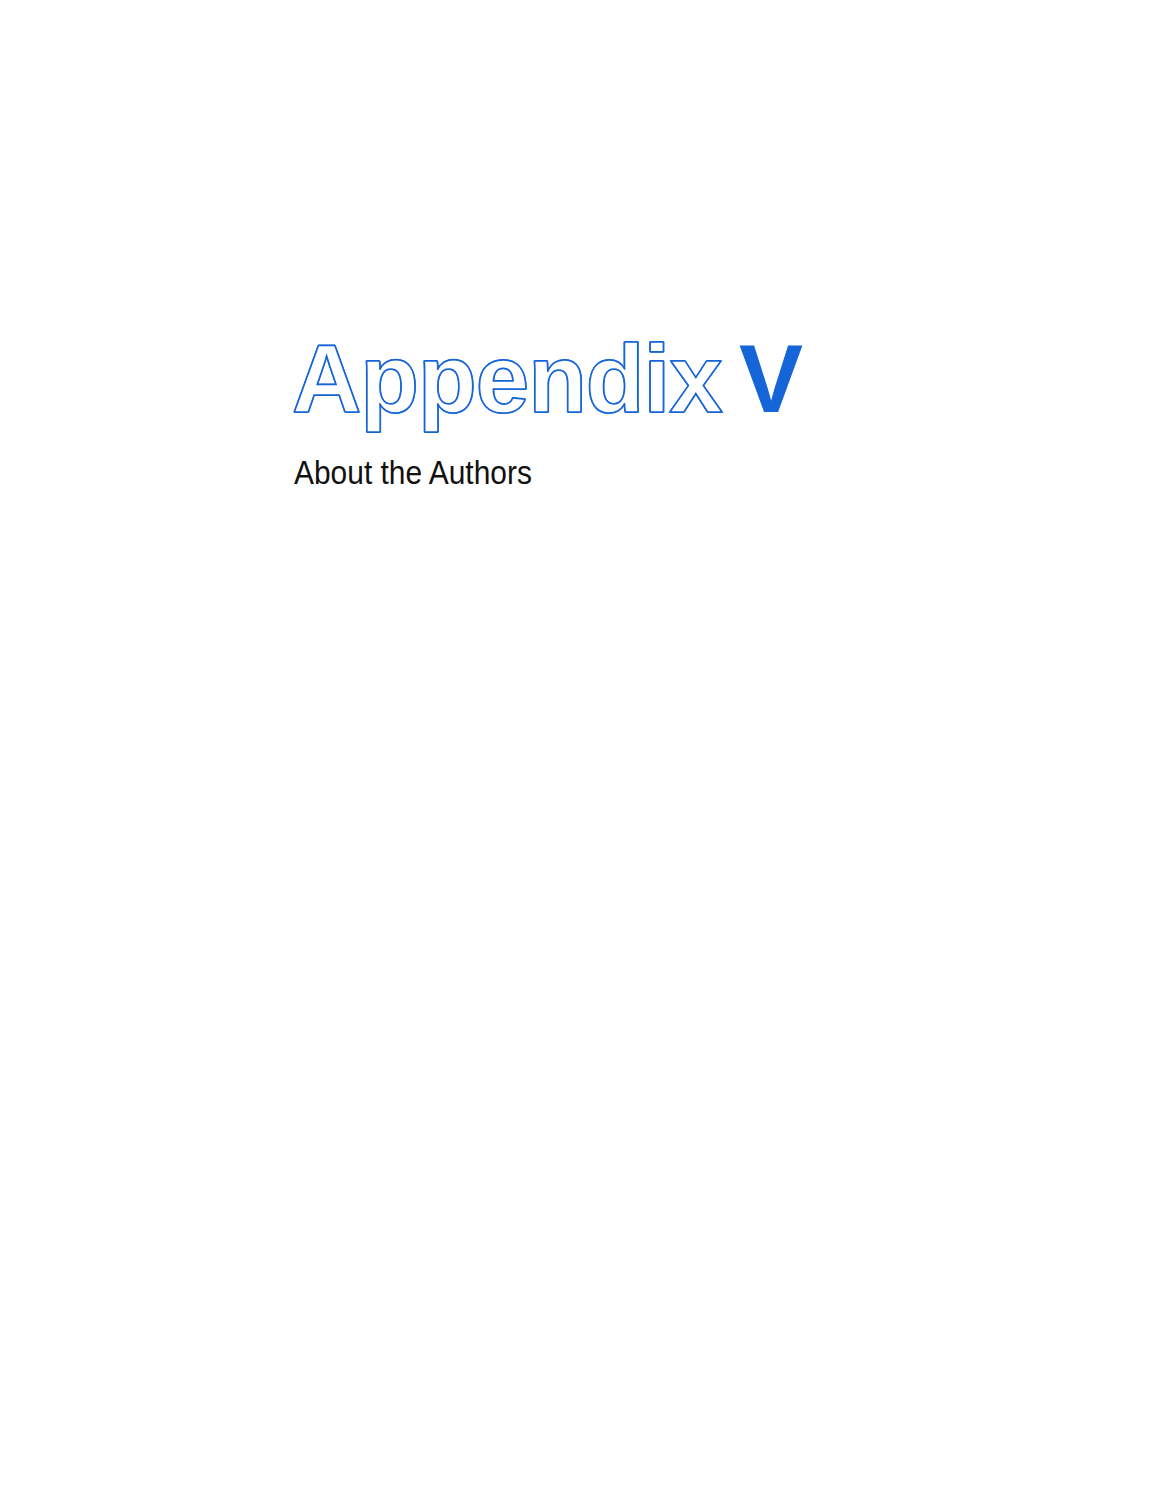Appendix V
About the Authors